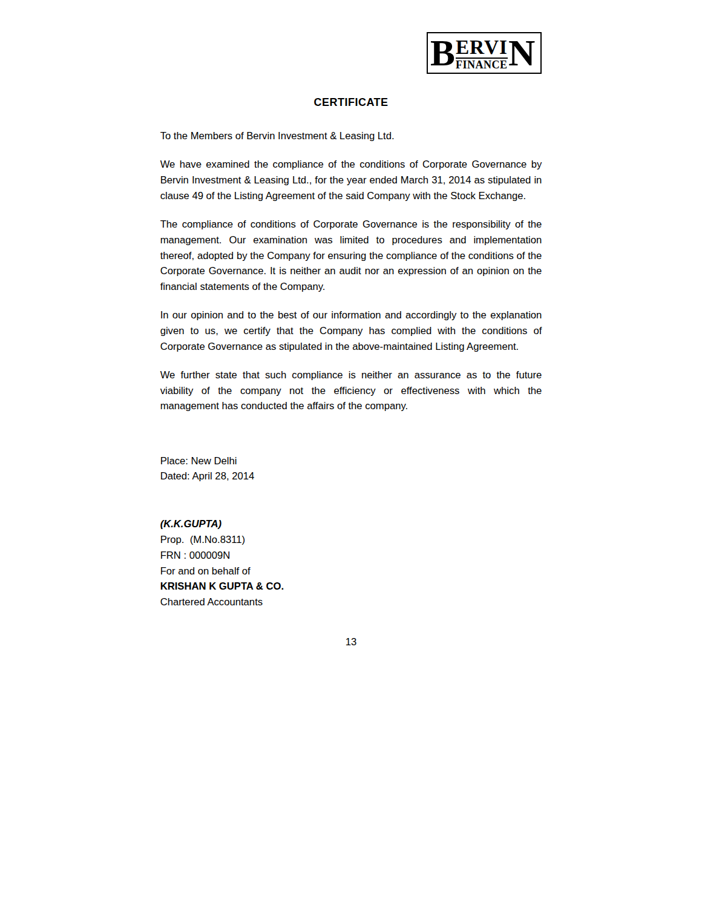B ERVI FINANCE N
CERTIFICATE
To the Members of Bervin Investment & Leasing Ltd.
We have examined the compliance of the conditions of Corporate Governance by Bervin Investment & Leasing Ltd., for the year ended March 31, 2014 as stipulated in clause 49 of the Listing Agreement of the said Company with the Stock Exchange.
The compliance of conditions of Corporate Governance is the responsibility of the management. Our examination was limited to procedures and implementation thereof, adopted by the Company for ensuring the compliance of the conditions of the Corporate Governance. It is neither an audit nor an expression of an opinion on the financial statements of the Company.
In our opinion and to the best of our information and accordingly to the explanation given to us, we certify that the Company has complied with the conditions of Corporate Governance as stipulated in the above-maintained Listing Agreement.
We further state that such compliance is neither an assurance as to the future viability of the company not the efficiency or effectiveness with which the management has conducted the affairs of the company.
Place: New Delhi
Dated: April 28, 2014
(K.K.GUPTA)
Prop. (M.No.8311)
FRN : 000009N
For and on behalf of
KRISHAN K GUPTA & CO.
Chartered Accountants
13